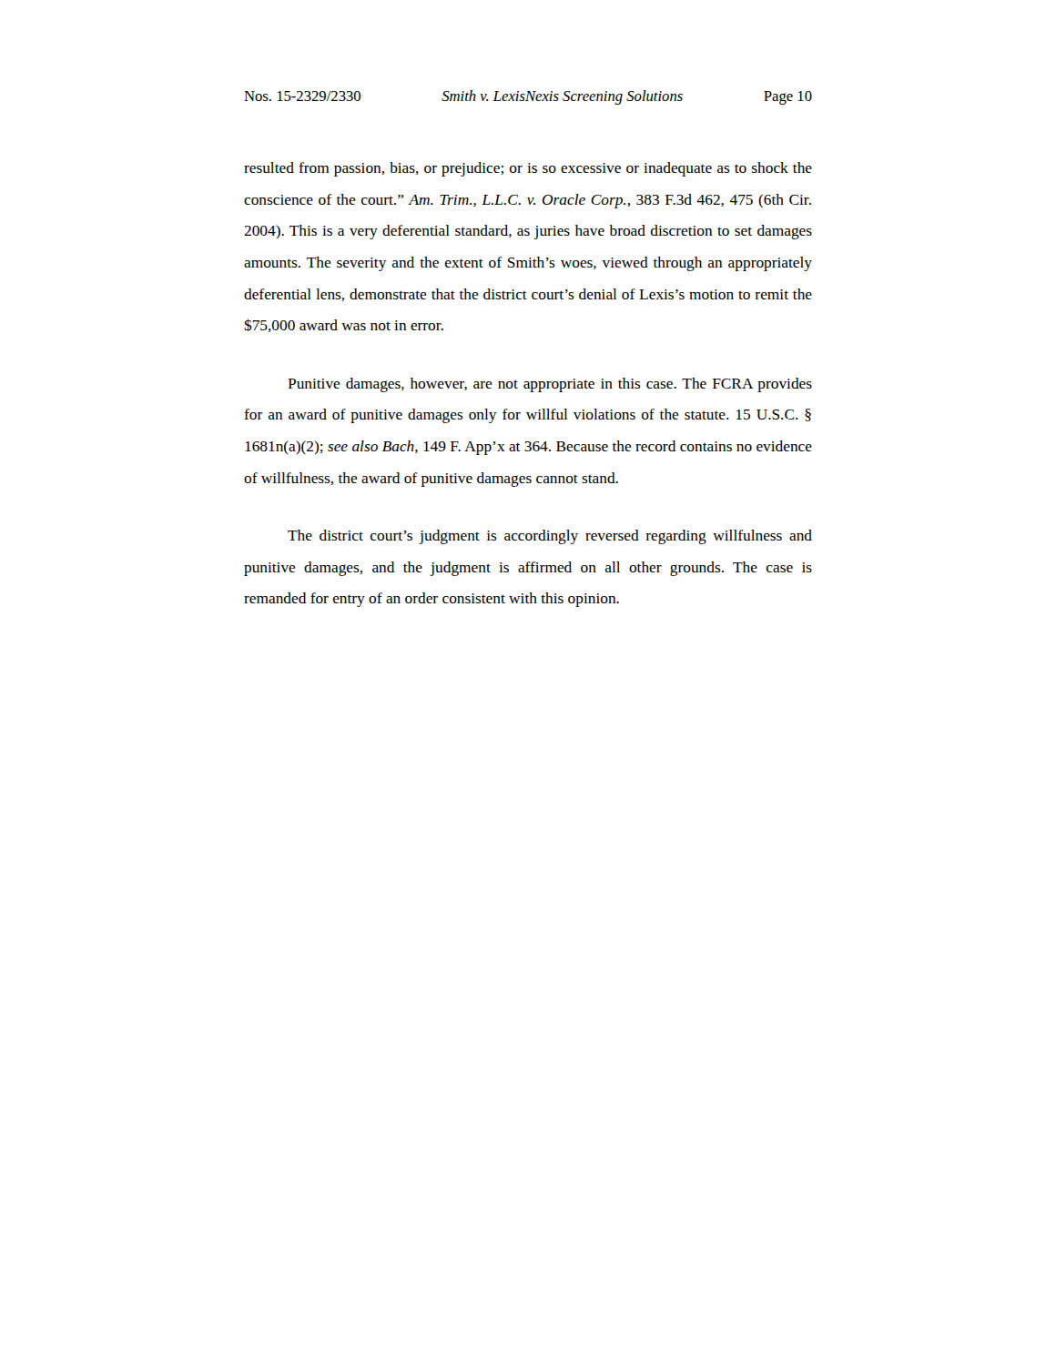Nos. 15-2329/2330 Smith v. LexisNexis Screening Solutions Page 10
resulted from passion, bias, or prejudice; or is so excessive or inadequate as to shock the conscience of the court.” Am. Trim., L.L.C. v. Oracle Corp., 383 F.3d 462, 475 (6th Cir. 2004). This is a very deferential standard, as juries have broad discretion to set damages amounts. The severity and the extent of Smith’s woes, viewed through an appropriately deferential lens, demonstrate that the district court’s denial of Lexis’s motion to remit the $75,000 award was not in error.
Punitive damages, however, are not appropriate in this case. The FCRA provides for an award of punitive damages only for willful violations of the statute. 15 U.S.C. § 1681n(a)(2); see also Bach, 149 F. App’x at 364. Because the record contains no evidence of willfulness, the award of punitive damages cannot stand.
The district court’s judgment is accordingly reversed regarding willfulness and punitive damages, and the judgment is affirmed on all other grounds. The case is remanded for entry of an order consistent with this opinion.